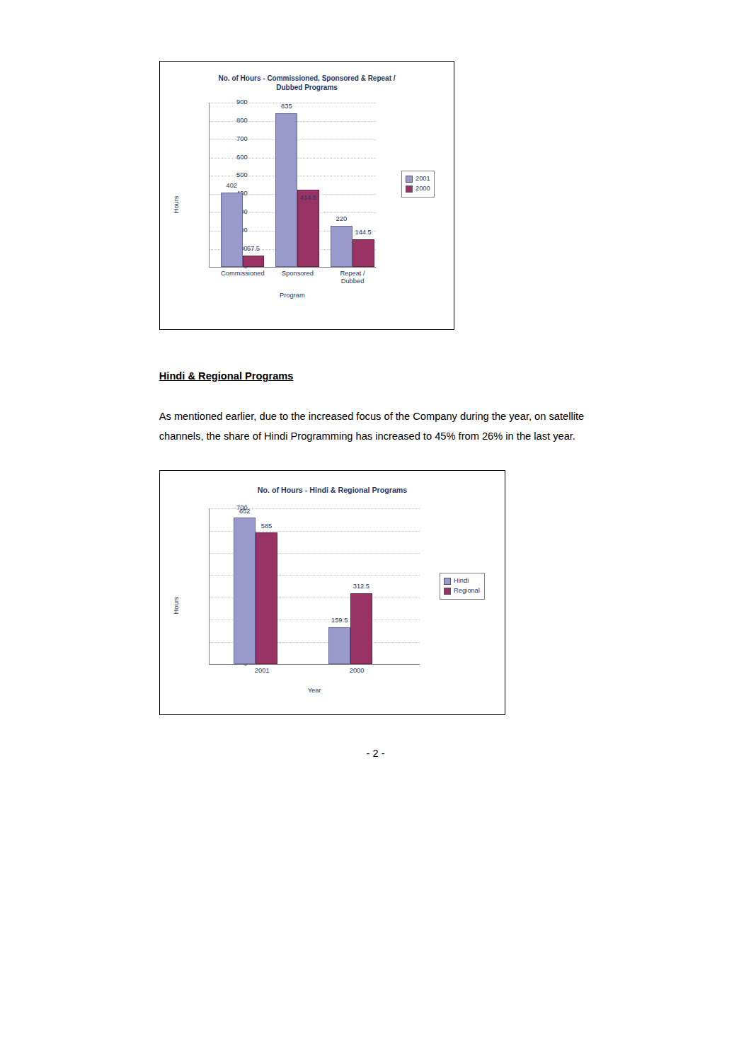No. of Hours - Commissioned, Sponsored & Repeat /
Dubbed Programs
Hours
900
800
700
600
500
400
300
200
100
0
402
57.5
Commissioned
835
414.5
Sponsored
220
144.5
Repeat /
Dubbed
Program
2001
2000
Hindi & Regional Programs
As mentioned earlier, due to the increased focus of the Company during the year, on satellite channels, the share of Hindi Programming has increased to 45% from 26% in the last year.
No. of Hours - Hindi & Regional Programs
Hours
700
600
500
400
300
200
100
0
652
585
2001
159.5
312.5
2000
Year
Hindi
Regional
- 2 -